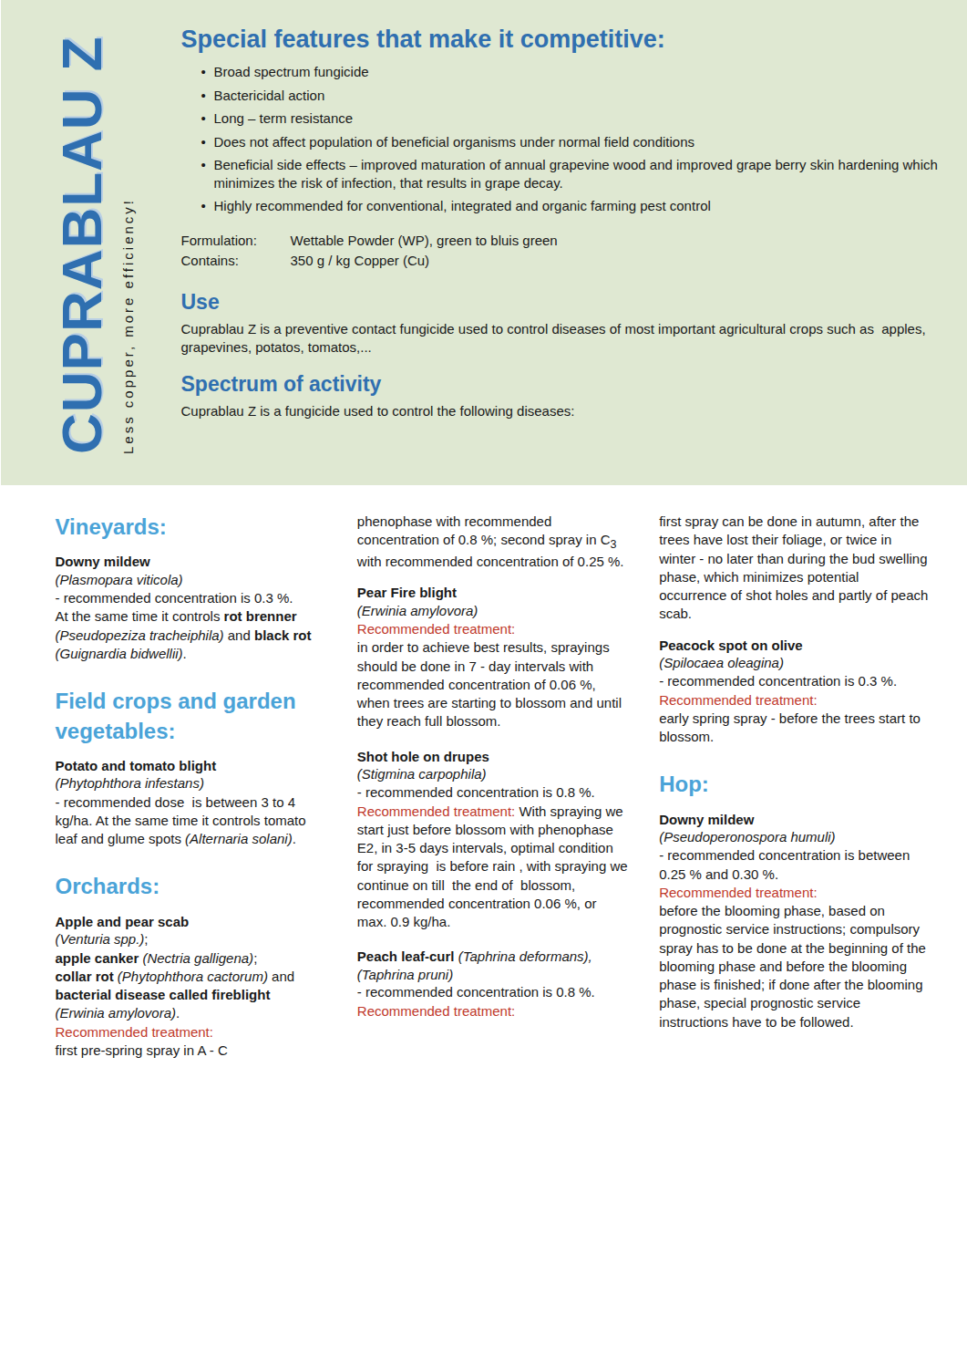CUPRABLAU Z Less copper, more efficiency!
Special features that make it competitive:
Broad spectrum fungicide
Bactericidal action
Long – term resistance
Does not affect population of beneficial organisms under normal field conditions
Beneficial side effects – improved maturation of annual grapevine wood and improved grape berry skin hardening which minimizes the risk of infection, that results in grape decay.
Highly recommended for conventional, integrated and organic farming pest control
Formulation: Wettable Powder (WP), green to bluis green
Contains: 350 g / kg Copper (Cu)
Use
Cuprablau Z is a preventive contact fungicide used to control diseases of most important agricultural crops such as apples, grapevines, potatos, tomatos,...
Spectrum of activity
Cuprablau Z is a fungicide used to control the following diseases:
Vineyards:
Downy mildew
(Plasmopara viticola)
- recommended concentration is 0.3 %.
At the same time it controls rot brenner (Pseudopeziza tracheiphila) and black rot (Guignardia bidwellii).
Field crops and garden vegetables:
Potato and tomato blight
(Phytophthora infestans)
- recommended dose is between 3 to 4 kg/ha. At the same time it controls tomato leaf and glume spots (Alternaria solani).
Orchards:
Apple and pear scab
(Venturia spp.);
apple canker (Nectria galligena);
collar rot (Phytophthora cactorum) and
bacterial disease called fireblight
(Erwinia amylovora).
Recommended treatment:
first pre-spring spray in A - C
phenophase with recommended concentration of 0.8 %; second spray in C3 with recommended concentration of 0.25 %.
Pear Fire blight
(Erwinia amylovora)
Recommended treatment:
in order to achieve best results, sprayings should be done in 7 - day intervals with recommended concentration of 0.06 %, when trees are starting to blossom and until they reach full blossom.
Shot hole on drupes
(Stigmina carpophila)
- recommended concentration is 0.8 %.
Recommended treatment: With spraying we start just before blossom with phenophase E2, in 3-5 days intervals, optimal condition for spraying is before rain , with spraying we continue on till the end of blossom, recommended concentration 0.06 %, or max. 0.9 kg/ha.
Peach leaf-curl (Taphrina deformans), (Taphrina pruni)
- recommended concentration is 0.8 %.
Recommended treatment:
first spray can be done in autumn, after the trees have lost their foliage, or twice in winter - no later than during the bud swelling phase, which minimizes potential occurrence of shot holes and partly of peach scab.
Peacock spot on olive
(Spilocaea oleagina)
- recommended concentration is 0.3 %.
Recommended treatment:
early spring spray - before the trees start to blossom.
Hop:
Downy mildew
(Pseudoperonospora humuli)
- recommended concentration is between 0.25 % and 0.30 %.
Recommended treatment:
before the blooming phase, based on prognostic service instructions; compulsory spray has to be done at the beginning of the blooming phase and before the blooming phase is finished; if done after the blooming phase, special prognostic service instructions have to be followed.